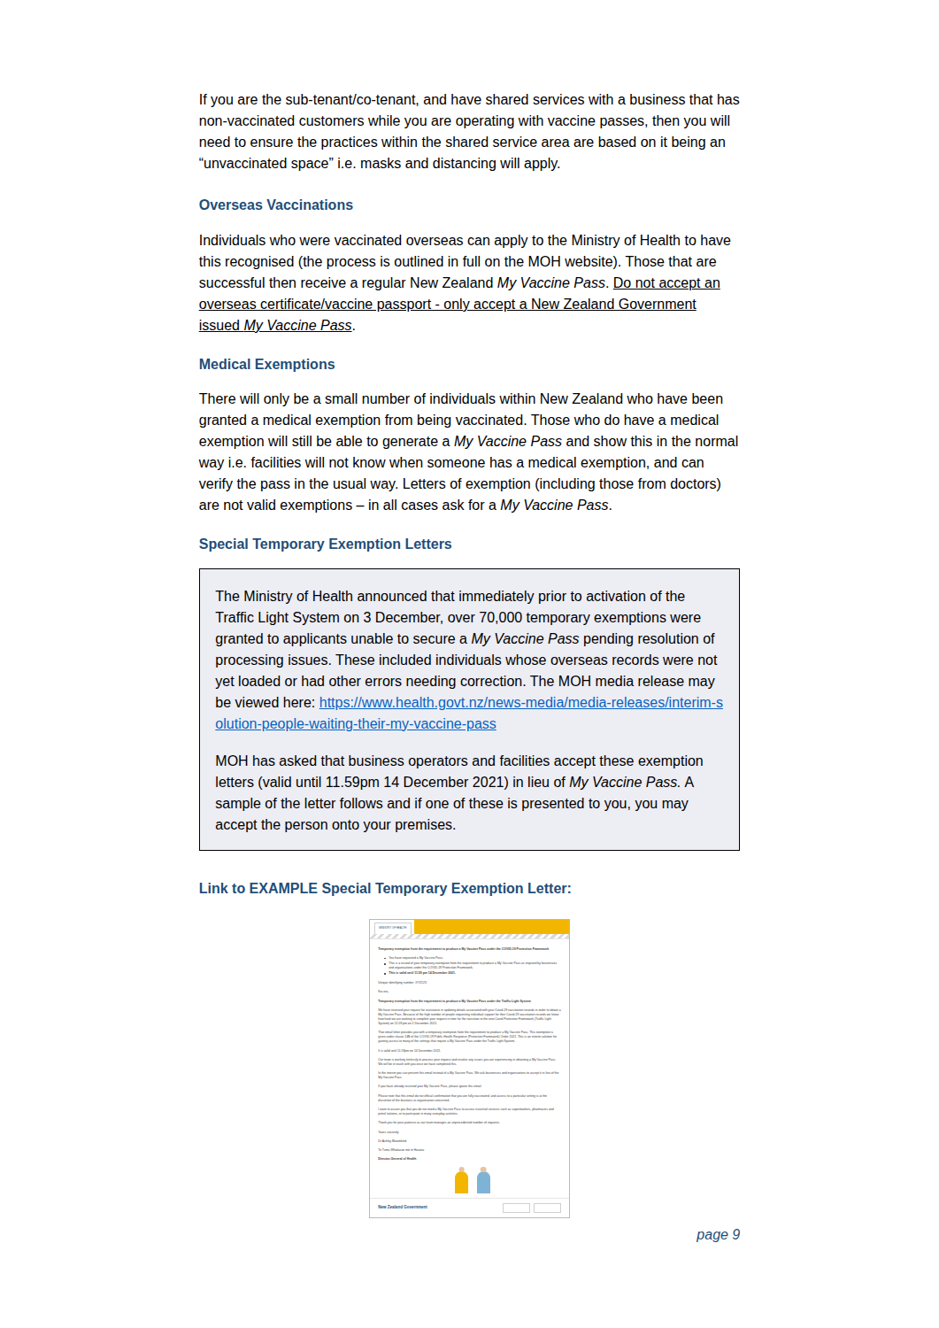If you are the sub-tenant/co-tenant, and have shared services with a business that has non-vaccinated customers while you are operating with vaccine passes, then you will need to ensure the practices within the shared service area are based on it being an “unvaccinated space” i.e. masks and distancing will apply.
Overseas Vaccinations
Individuals who were vaccinated overseas can apply to the Ministry of Health to have this recognised (the process is outlined in full on the MOH website). Those that are successful then receive a regular New Zealand My Vaccine Pass. Do not accept an overseas certificate/vaccine passport - only accept a New Zealand Government issued My Vaccine Pass.
Medical Exemptions
There will only be a small number of individuals within New Zealand who have been granted a medical exemption from being vaccinated. Those who do have a medical exemption will still be able to generate a My Vaccine Pass and show this in the normal way i.e. facilities will not know when someone has a medical exemption, and can verify the pass in the usual way. Letters of exemption (including those from doctors) are not valid exemptions – in all cases ask for a My Vaccine Pass.
Special Temporary Exemption Letters
The Ministry of Health announced that immediately prior to activation of the Traffic Light System on 3 December, over 70,000 temporary exemptions were granted to applicants unable to secure a My Vaccine Pass pending resolution of processing issues. These included individuals whose overseas records were not yet loaded or had other errors needing correction. The MOH media release may be viewed here: https://www.health.govt.nz/news-media/media-releases/interim-solution-people-waiting-their-my-vaccine-pass
MOH has asked that business operators and facilities accept these exemption letters (valid until 11.59pm 14 December 2021) in lieu of My Vaccine Pass. A sample of the letter follows and if one of these is presented to you, you may accept the person onto your premises.
Link to EXAMPLE Special Temporary Exemption Letter:
MINISTRY OF HEALTH
Temporary exemption from the requirement to produce a My Vaccine Pass under the COVID-19 Protection Framework
You have requested a My Vaccine Pass.
This is a record of your temporary exemption from the requirement to produce a My Vaccine Pass as required by businesses and organisations under the COVID-19 Protection Framework.
This is valid until 11.59 pm 14 December 2021.
Unique identifying number: XYZ123
Kia ora,
Temporary exemption from the requirement to produce a My Vaccine Pass under the Traffic Light System
We have received your request for assistance in updating details associated with your Covid-19 vaccination records in order to obtain a My Vaccine Pass. Because of the high number of people requesting individual support for their Covid-19 vaccination records we know how hard we are working to complete your request in time for the transition to the new Covid Protection Framework (Traffic Light System) on 11.59 pm on 2 December 2021.
That email letter provides you with a temporary exemption from the requirement to produce a My Vaccine Pass. This exemption is given under clause 14B of the COVID-19 Public Health Response (Protection Framework) Order 2021. This is an interim solution for gaining access to many of the settings that require a My Vaccine Pass under the Traffic Light System.
It is valid until 11.59pm on 14 December 2021.
Our team is working tirelessly to process your request and resolve any issues you are experiencing in obtaining a My Vaccine Pass. We will be in touch with you once we have completed this.
In the interim you can present this email instead of a My Vaccine Pass. We ask businesses and organisations to accept it in lieu of the My Vaccine Pass.
If you have already received your My Vaccine Pass, please ignore this email.
Please note that this email do not official confirmation that you are fully vaccinated, and access to a particular setting is at the discretion of the business or organisation concerned.
I want to assure you that you do not need a My Vaccine Pass to access essential services such as supermarkets, pharmacies and petrol stations, or to participate in many everyday activities.
Thank you for your patience as our team manages an unprecedented number of requests.
Yours sincerely
Dr Ashley Bloomfield
Te Tumu Whakarae mō te Hauora
Director-General of Health
New Zealand Government
page 9